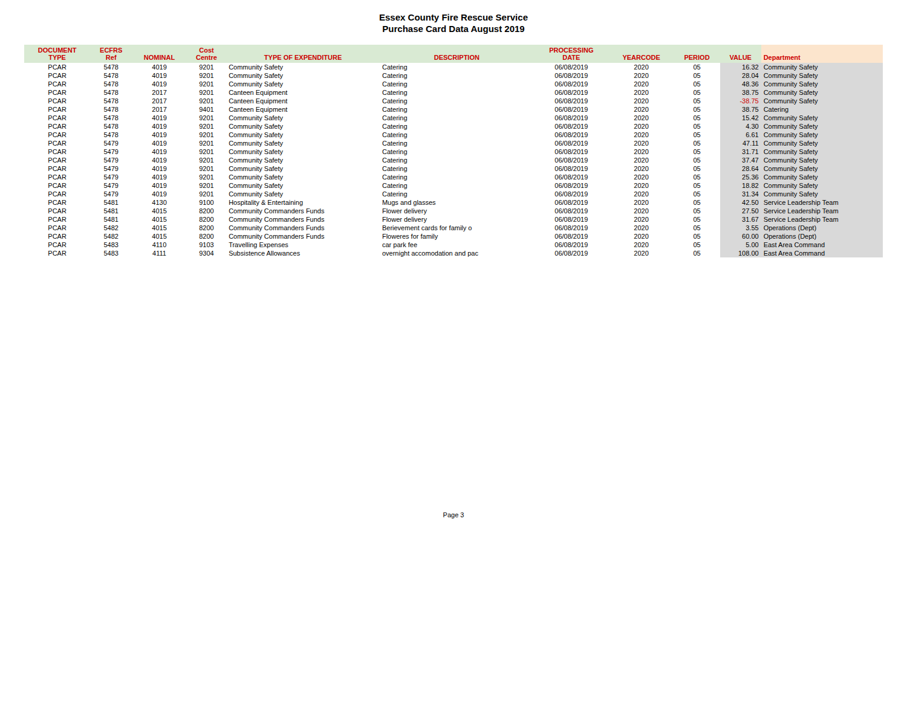Essex County Fire Rescue Service
Purchase Card Data August 2019
| DOCUMENT TYPE | ECFRS Ref | NOMINAL | Cost Centre | TYPE OF EXPENDITURE | DESCRIPTION | PROCESSING DATE | YEARCODE | PERIOD | VALUE | Department |
| --- | --- | --- | --- | --- | --- | --- | --- | --- | --- | --- |
| PCAR | 5478 | 4019 | 9201 | Community Safety | Catering | 06/08/2019 | 2020 | 05 | 16.32 | Community Safety |
| PCAR | 5478 | 4019 | 9201 | Community Safety | Catering | 06/08/2019 | 2020 | 05 | 28.04 | Community Safety |
| PCAR | 5478 | 4019 | 9201 | Community Safety | Catering | 06/08/2019 | 2020 | 05 | 48.36 | Community Safety |
| PCAR | 5478 | 2017 | 9201 | Canteen Equipment | Catering | 06/08/2019 | 2020 | 05 | 38.75 | Community Safety |
| PCAR | 5478 | 2017 | 9201 | Canteen Equipment | Catering | 06/08/2019 | 2020 | 05 | -38.75 | Community Safety |
| PCAR | 5478 | 2017 | 9401 | Canteen Equipment | Catering | 06/08/2019 | 2020 | 05 | 38.75 | Catering |
| PCAR | 5478 | 4019 | 9201 | Community Safety | Catering | 06/08/2019 | 2020 | 05 | 15.42 | Community Safety |
| PCAR | 5478 | 4019 | 9201 | Community Safety | Catering | 06/08/2019 | 2020 | 05 | 4.30 | Community Safety |
| PCAR | 5478 | 4019 | 9201 | Community Safety | Catering | 06/08/2019 | 2020 | 05 | 6.61 | Community Safety |
| PCAR | 5479 | 4019 | 9201 | Community Safety | Catering | 06/08/2019 | 2020 | 05 | 47.11 | Community Safety |
| PCAR | 5479 | 4019 | 9201 | Community Safety | Catering | 06/08/2019 | 2020 | 05 | 31.71 | Community Safety |
| PCAR | 5479 | 4019 | 9201 | Community Safety | Catering | 06/08/2019 | 2020 | 05 | 37.47 | Community Safety |
| PCAR | 5479 | 4019 | 9201 | Community Safety | Catering | 06/08/2019 | 2020 | 05 | 28.64 | Community Safety |
| PCAR | 5479 | 4019 | 9201 | Community Safety | Catering | 06/08/2019 | 2020 | 05 | 25.36 | Community Safety |
| PCAR | 5479 | 4019 | 9201 | Community Safety | Catering | 06/08/2019 | 2020 | 05 | 18.82 | Community Safety |
| PCAR | 5479 | 4019 | 9201 | Community Safety | Catering | 06/08/2019 | 2020 | 05 | 31.34 | Community Safety |
| PCAR | 5481 | 4130 | 9100 | Hospitality & Entertaining | Mugs and glasses | 06/08/2019 | 2020 | 05 | 42.50 | Service Leadership Team |
| PCAR | 5481 | 4015 | 8200 | Community Commanders Funds | Flower delivery | 06/08/2019 | 2020 | 05 | 27.50 | Service Leadership Team |
| PCAR | 5481 | 4015 | 8200 | Community Commanders Funds | Flower delivery | 06/08/2019 | 2020 | 05 | 31.67 | Service Leadership Team |
| PCAR | 5482 | 4015 | 8200 | Community Commanders Funds | Berievement cards for family o | 06/08/2019 | 2020 | 05 | 3.55 | Operations (Dept) |
| PCAR | 5482 | 4015 | 8200 | Community Commanders Funds | Floweres for family | 06/08/2019 | 2020 | 05 | 60.00 | Operations (Dept) |
| PCAR | 5483 | 4110 | 9103 | Travelling Expenses | car park fee | 06/08/2019 | 2020 | 05 | 5.00 | East Area Command |
| PCAR | 5483 | 4111 | 9304 | Subsistence Allowances | overnight accomodation and pac | 06/08/2019 | 2020 | 05 | 108.00 | East Area Command |
Page 3